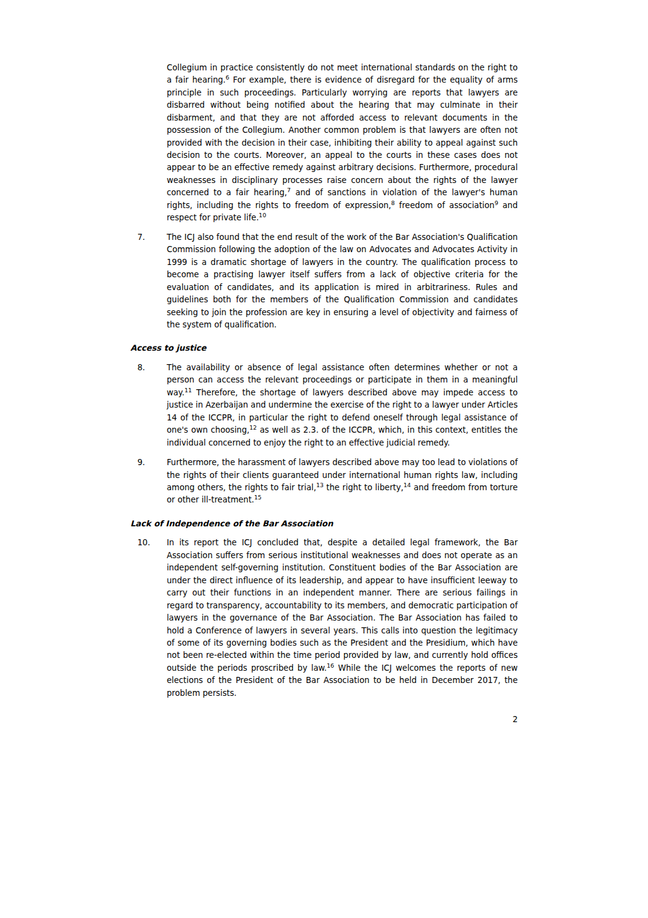Collegium in practice consistently do not meet international standards on the right to a fair hearing.6 For example, there is evidence of disregard for the equality of arms principle in such proceedings. Particularly worrying are reports that lawyers are disbarred without being notified about the hearing that may culminate in their disbarment, and that they are not afforded access to relevant documents in the possession of the Collegium. Another common problem is that lawyers are often not provided with the decision in their case, inhibiting their ability to appeal against such decision to the courts. Moreover, an appeal to the courts in these cases does not appear to be an effective remedy against arbitrary decisions. Furthermore, procedural weaknesses in disciplinary processes raise concern about the rights of the lawyer concerned to a fair hearing,7 and of sanctions in violation of the lawyer's human rights, including the rights to freedom of expression,8 freedom of association9 and respect for private life.10
7.
The ICJ also found that the end result of the work of the Bar Association's Qualification Commission following the adoption of the law on Advocates and Advocates Activity in 1999 is a dramatic shortage of lawyers in the country. The qualification process to become a practising lawyer itself suffers from a lack of objective criteria for the evaluation of candidates, and its application is mired in arbitrariness. Rules and guidelines both for the members of the Qualification Commission and candidates seeking to join the profession are key in ensuring a level of objectivity and fairness of the system of qualification.
Access to justice
8.
The availability or absence of legal assistance often determines whether or not a person can access the relevant proceedings or participate in them in a meaningful way.11 Therefore, the shortage of lawyers described above may impede access to justice in Azerbaijan and undermine the exercise of the right to a lawyer under Articles 14 of the ICCPR, in particular the right to defend oneself through legal assistance of one's own choosing,12 as well as 2.3. of the ICCPR, which, in this context, entitles the individual concerned to enjoy the right to an effective judicial remedy.
9.
Furthermore, the harassment of lawyers described above may too lead to violations of the rights of their clients guaranteed under international human rights law, including among others, the rights to fair trial,13 the right to liberty,14 and freedom from torture or other ill-treatment.15
Lack of Independence of the Bar Association
10.
In its report the ICJ concluded that, despite a detailed legal framework, the Bar Association suffers from serious institutional weaknesses and does not operate as an independent self-governing institution. Constituent bodies of the Bar Association are under the direct influence of its leadership, and appear to have insufficient leeway to carry out their functions in an independent manner. There are serious failings in regard to transparency, accountability to its members, and democratic participation of lawyers in the governance of the Bar Association. The Bar Association has failed to hold a Conference of lawyers in several years. This calls into question the legitimacy of some of its governing bodies such as the President and the Presidium, which have not been re-elected within the time period provided by law, and currently hold offices outside the periods proscribed by law.16 While the ICJ welcomes the reports of new elections of the President of the Bar Association to be held in December 2017, the problem persists.
2